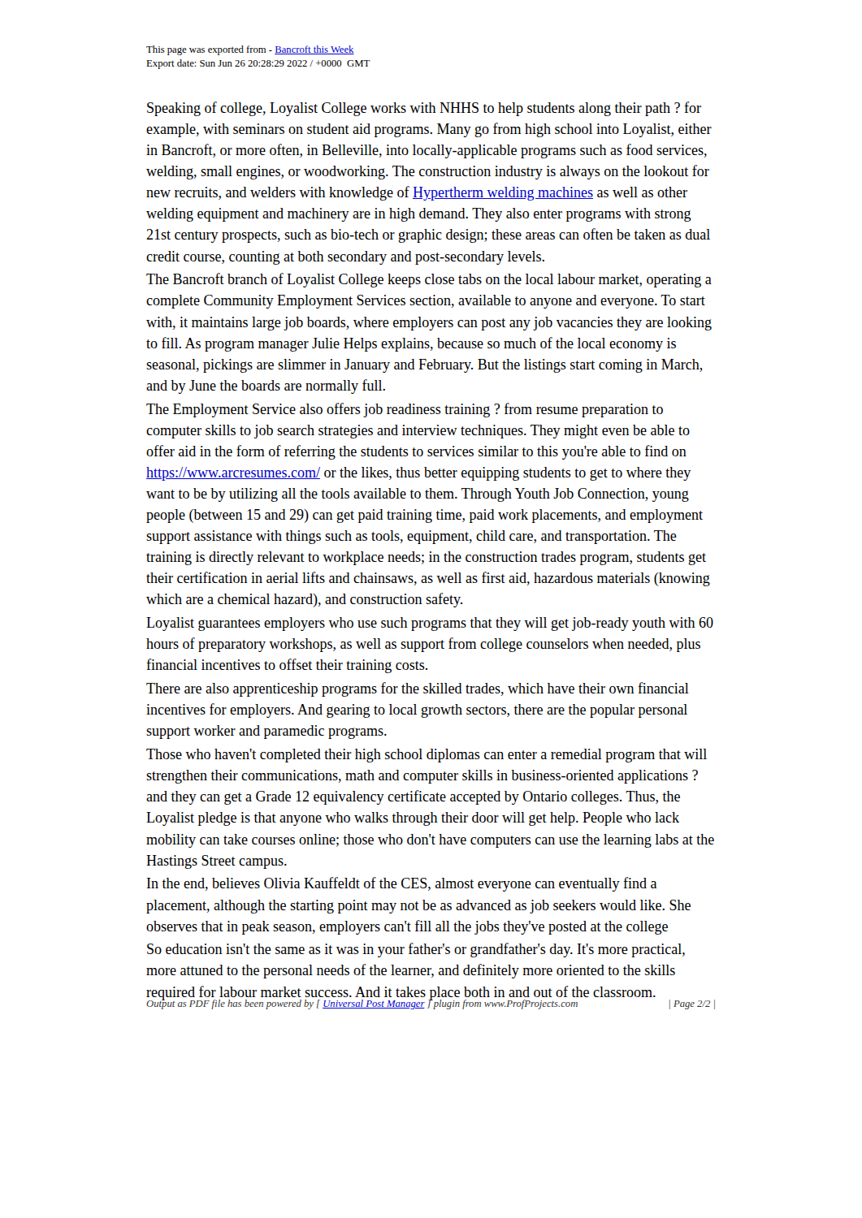This page was exported from - Bancroft this Week
Export date: Sun Jun 26 20:28:29 2022 / +0000 GMT
Speaking of college, Loyalist College works with NHHS to help students along their path ? for example, with seminars on student aid programs. Many go from high school into Loyalist, either in Bancroft, or more often, in Belleville, into locally-applicable programs such as food services, welding, small engines, or woodworking. The construction industry is always on the lookout for new recruits, and welders with knowledge of Hypertherm welding machines as well as other welding equipment and machinery are in high demand. They also enter programs with strong 21st century prospects, such as bio-tech or graphic design; these areas can often be taken as dual credit course, counting at both secondary and post-secondary levels.
The Bancroft branch of Loyalist College keeps close tabs on the local labour market, operating a complete Community Employment Services section, available to anyone and everyone. To start with, it maintains large job boards, where employers can post any job vacancies they are looking to fill. As program manager Julie Helps explains, because so much of the local economy is seasonal, pickings are slimmer in January and February. But the listings start coming in March, and by June the boards are normally full.
The Employment Service also offers job readiness training ? from resume preparation to computer skills to job search strategies and interview techniques. They might even be able to offer aid in the form of referring the students to services similar to this you're able to find on https://www.arcresumes.com/ or the likes, thus better equipping students to get to where they want to be by utilizing all the tools available to them. Through Youth Job Connection, young people (between 15 and 29) can get paid training time, paid work placements, and employment support assistance with things such as tools, equipment, child care, and transportation. The training is directly relevant to workplace needs; in the construction trades program, students get their certification in aerial lifts and chainsaws, as well as first aid, hazardous materials (knowing which are a chemical hazard), and construction safety.
Loyalist guarantees employers who use such programs that they will get job-ready youth with 60 hours of preparatory workshops, as well as support from college counselors when needed, plus financial incentives to offset their training costs.
There are also apprenticeship programs for the skilled trades, which have their own financial incentives for employers. And gearing to local growth sectors, there are the popular personal support worker and paramedic programs.
Those who haven't completed their high school diplomas can enter a remedial program that will strengthen their communications, math and computer skills in business-oriented applications ? and they can get a Grade 12 equivalency certificate accepted by Ontario colleges. Thus, the Loyalist pledge is that anyone who walks through their door will get help. People who lack mobility can take courses online; those who don't have computers can use the learning labs at the Hastings Street campus.
In the end, believes Olivia Kauffeldt of the CES, almost everyone can eventually find a placement, although the starting point may not be as advanced as job seekers would like. She observes that in peak season, employers can't fill all the jobs they've posted at the college
So education isn't the same as it was in your father's or grandfather's day. It's more practical, more attuned to the personal needs of the learner, and definitely more oriented to the skills required for labour market success. And it takes place both in and out of the classroom.
Output as PDF file has been powered by [ Universal Post Manager ] plugin from www.ProfProjects.com | Page 2/2 |